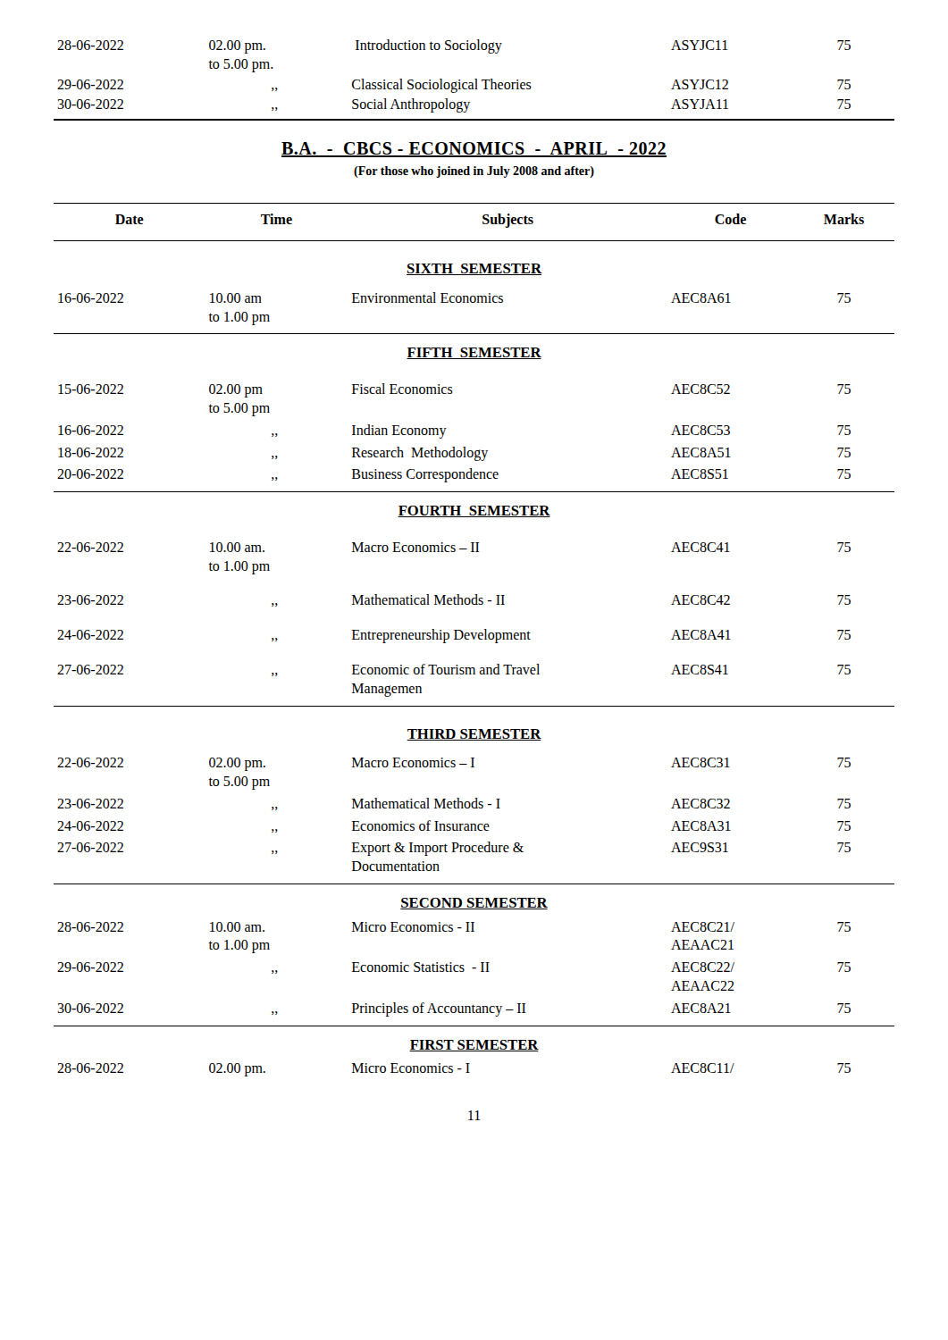| 28-06-2022 | 02.00 pm. to 5.00 pm. | Introduction to Sociology | ASYJC11 | 75 |
| 29-06-2022 | ,, | Classical Sociological Theories | ASYJC12 | 75 |
| 30-06-2022 | ,, | Social Anthropology | ASYJA11 | 75 |
B.A. - CBCS - ECONOMICS - APRIL - 2022
(For those who joined in July 2008 and after)
| Date | Time | Subjects | Code | Marks |
| SIXTH SEMESTER |
| 16-06-2022 | 10.00 am to 1.00 pm | Environmental Economics | AEC8A61 | 75 |
| FIFTH SEMESTER |
| 15-06-2022 | 02.00 pm to 5.00 pm | Fiscal Economics | AEC8C52 | 75 |
| 16-06-2022 | ,, | Indian Economy | AEC8C53 | 75 |
| 18-06-2022 | ,, | Research Methodology | AEC8A51 | 75 |
| 20-06-2022 | ,, | Business Correspondence | AEC8S51 | 75 |
| FOURTH SEMESTER |
| 22-06-2022 | 10.00 am. to 1.00 pm | Macro Economics – II | AEC8C41 | 75 |
| 23-06-2022 | ,, | Mathematical Methods - II | AEC8C42 | 75 |
| 24-06-2022 | ,, | Entrepreneurship Development | AEC8A41 | 75 |
| 27-06-2022 | ,, | Economic of Tourism and Travel Managemen | AEC8S41 | 75 |
| THIRD SEMESTER |
| 22-06-2022 | 02.00 pm. to 5.00 pm | Macro Economics – I | AEC8C31 | 75 |
| 23-06-2022 | ,, | Mathematical Methods - I | AEC8C32 | 75 |
| 24-06-2022 | ,, | Economics of Insurance | AEC8A31 | 75 |
| 27-06-2022 | ,, | Export & Import Procedure & Documentation | AEC9S31 | 75 |
| SECOND SEMESTER |
| 28-06-2022 | 10.00 am. to 1.00 pm | Micro Economics - II | AEC8C21/ AEAAC21 | 75 |
| 29-06-2022 | ,, | Economic Statistics - II | AEC8C22/ AEAAC22 | 75 |
| 30-06-2022 | ,, | Principles of Accountancy – II | AEC8A21 | 75 |
| FIRST SEMESTER |
| 28-06-2022 | 02.00 pm. | Micro Economics - I | AEC8C11/ | 75 |
11